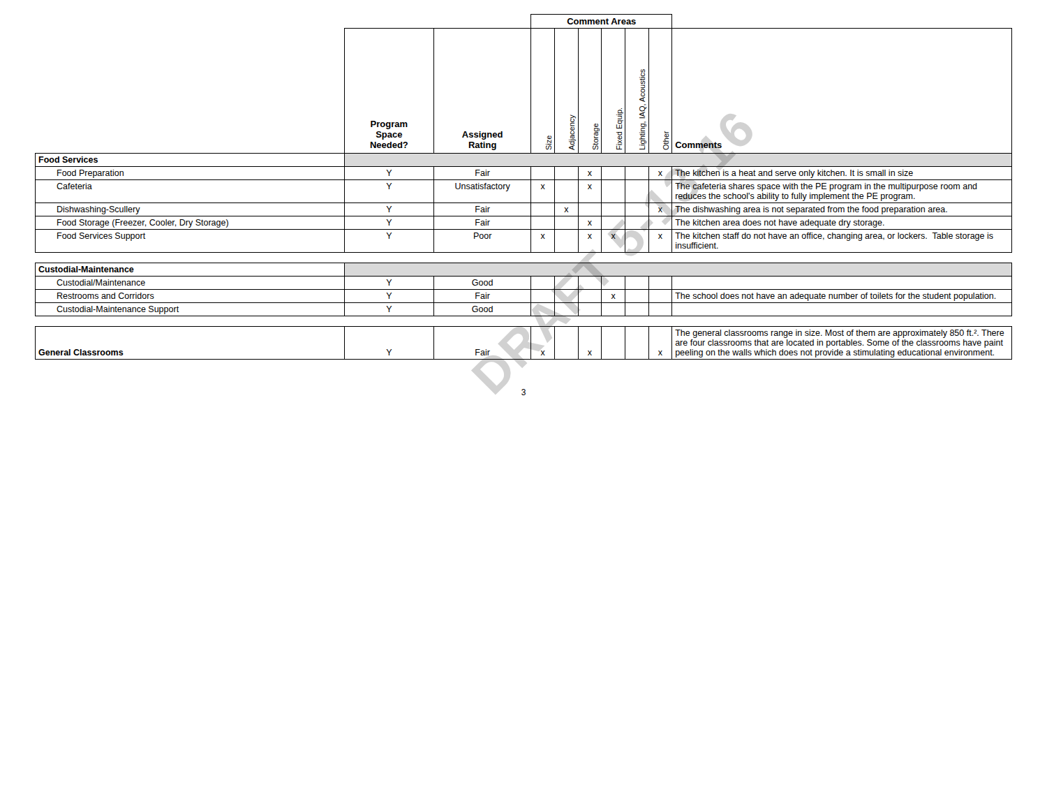DRAFT 5-13-16
| | | | Comment Areas | |
| | Program Space Needed? | Assigned Rating | Size | Adjacency | Storage | Fixed Equip. | Lighting, IAQ, Acoustics | Other | Comments |
| Food Services | |
| Food Preparation | Y | Fair | | | x | | | x | The kitchen is a heat and serve only kitchen. It is small in size |
| Cafeteria | Y | Unsatisfactory | x | | x | | | | The cafeteria shares space with the PE program in the multipurpose room and reduces the school's ability to fully implement the PE program. |
| Dishwashing-Scullery | Y | Fair | | x | | | | x | The dishwashing area is not separated from the food preparation area. |
| Food Storage (Freezer, Cooler, Dry Storage) | Y | Fair | | | x | | | | The kitchen area does not have adequate dry storage. |
| Food Services Support | Y | Poor | x | | x | x | | x | The kitchen staff do not have an office, changing area, or lockers. Table storage is insufficient. |
| Custodial-Maintenance | |
| Custodial/Maintenance | Y | Good | | | | | | | |
| Restrooms and Corridors | Y | Fair | | | | x | | | The school does not have an adequate number of toilets for the student population. |
| Custodial-Maintenance Support | Y | Good | | | | | | | |
| General Classrooms | Y | Fair | x | | x | | | x | The general classrooms range in size. Most of them are approximately 850 ft.². There are four classrooms that are located in portables. Some of the classrooms have paint peeling on the walls which does not provide a stimulating educational environment. |
3